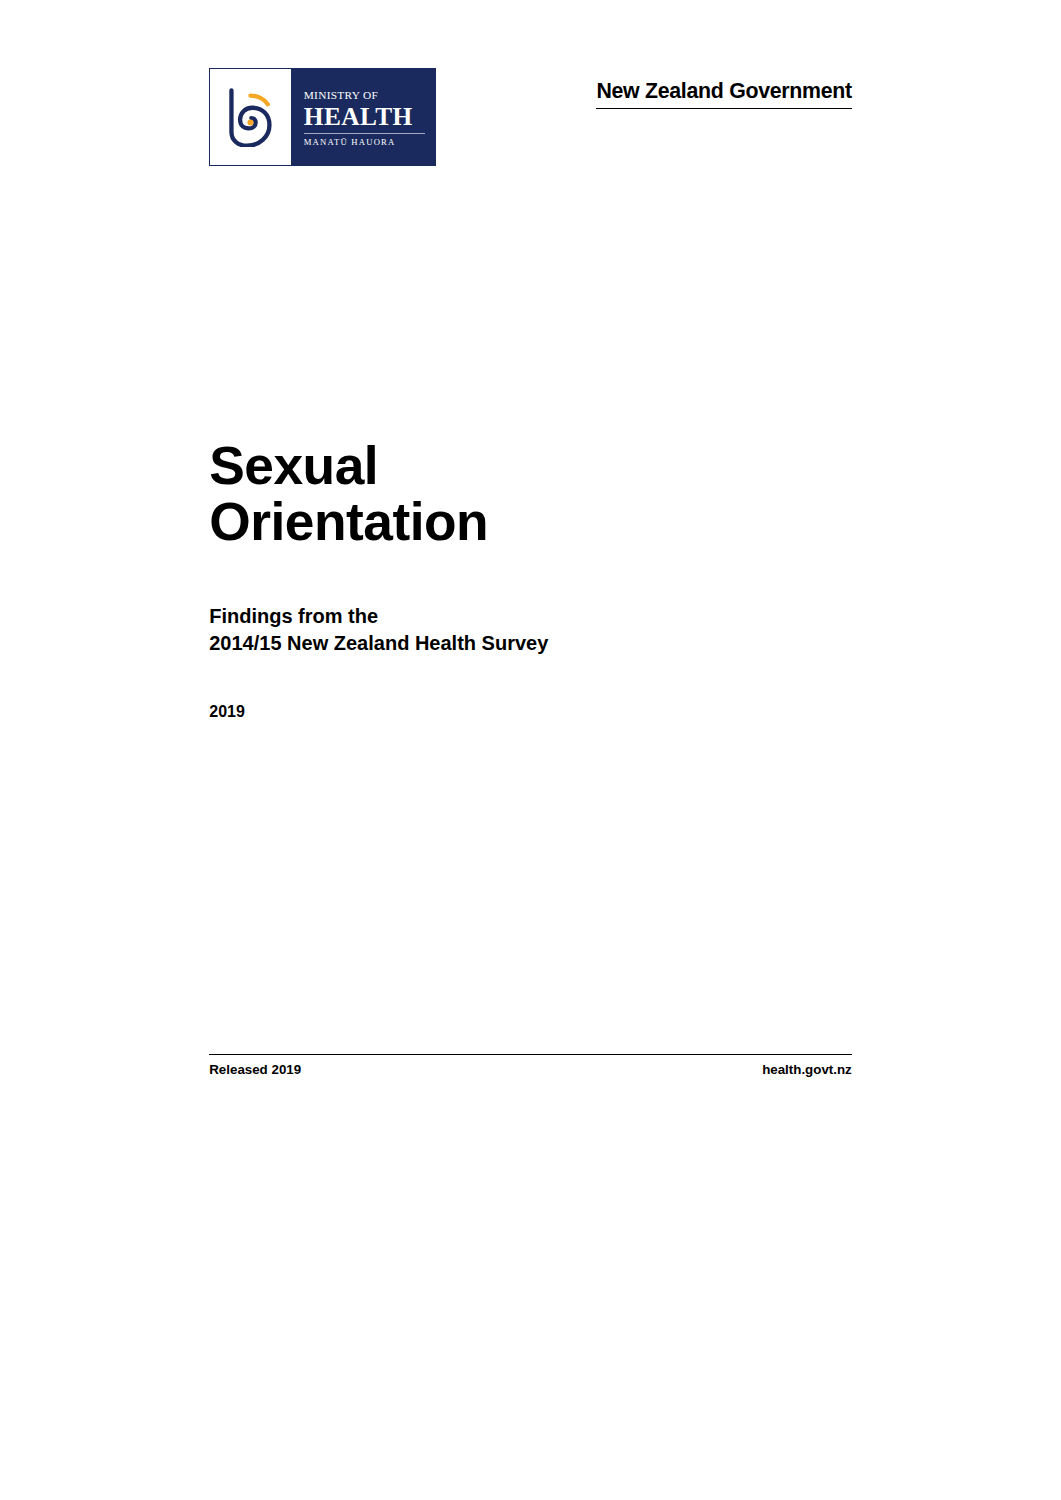MINISTRY OF HEALTH MANATŪ HAUORA
New Zealand Government
Sexual
Orientation
Findings from the
2014/15 New Zealand Health Survey
2019
Released 2019
health.govt.nz